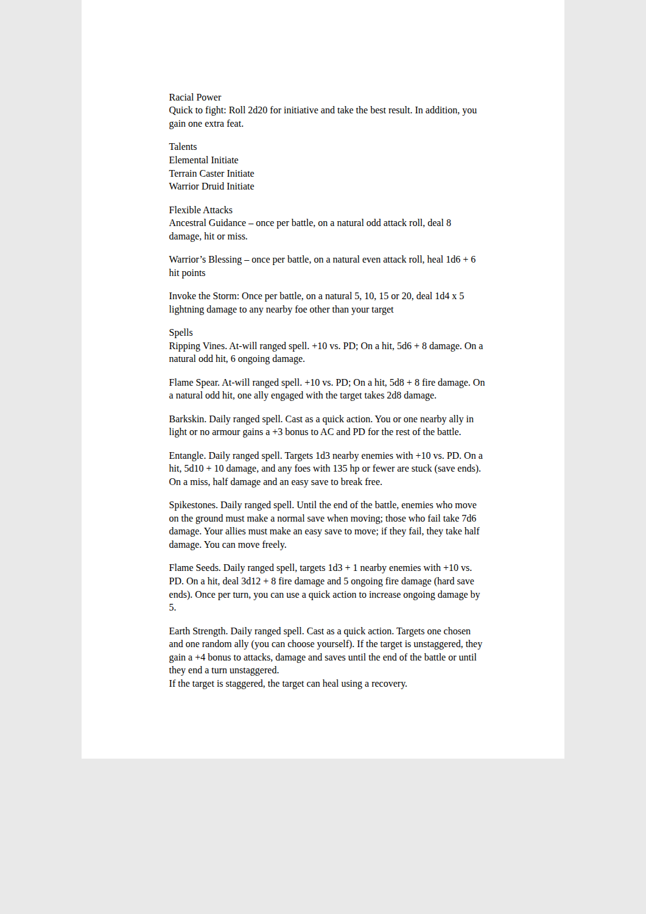Racial Power
Quick to fight: Roll 2d20 for initiative and take the best result. In addition, you gain one extra feat.
Talents
Elemental Initiate
Terrain Caster Initiate
Warrior Druid Initiate
Flexible Attacks
Ancestral Guidance – once per battle, on a natural odd attack roll, deal 8 damage, hit or miss.
Warrior’s Blessing – once per battle, on a natural even attack roll, heal 1d6 + 6 hit points
Invoke the Storm: Once per battle, on a natural 5, 10, 15 or 20, deal 1d4 x 5 lightning damage to any nearby foe other than your target
Spells
Ripping Vines. At-will ranged spell. +10 vs. PD; On a hit, 5d6 + 8 damage. On a natural odd hit, 6 ongoing damage.
Flame Spear. At-will ranged spell. +10 vs. PD; On a hit, 5d8 + 8 fire damage. On a natural odd hit, one ally engaged with the target takes 2d8 damage.
Barkskin. Daily ranged spell. Cast as a quick action. You or one nearby ally in light or no armour gains a +3 bonus to AC and PD for the rest of the battle.
Entangle. Daily ranged spell. Targets 1d3 nearby enemies with +10 vs. PD. On a hit, 5d10 + 10 damage, and any foes with 135 hp or fewer are stuck (save ends). On a miss, half damage and an easy save to break free.
Spikestones. Daily ranged spell. Until the end of the battle, enemies who move on the ground must make a normal save when moving; those who fail take 7d6 damage. Your allies must make an easy save to move; if they fail, they take half damage. You can move freely.
Flame Seeds. Daily ranged spell, targets 1d3 + 1 nearby enemies with +10 vs. PD. On a hit, deal 3d12 + 8 fire damage and 5 ongoing fire damage (hard save ends). Once per turn, you can use a quick action to increase ongoing damage by 5.
Earth Strength. Daily ranged spell. Cast as a quick action. Targets one chosen and one random ally (you can choose yourself). If the target is unstaggered, they gain a +4 bonus to attacks, damage and saves until the end of the battle or until they end a turn unstaggered.
If the target is staggered, the target can heal using a recovery.